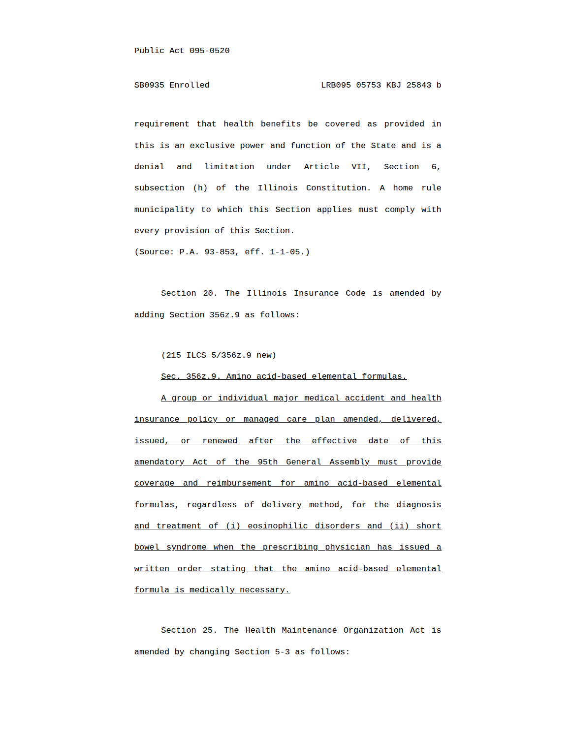Public Act 095-0520
SB0935 Enrolled LRB095 05753 KBJ 25843 b
requirement that health benefits be covered as provided in this is an exclusive power and function of the State and is a denial and limitation under Article VII, Section 6, subsection (h) of the Illinois Constitution. A home rule municipality to which this Section applies must comply with every provision of this Section.
(Source: P.A. 93-853, eff. 1-1-05.)
Section 20. The Illinois Insurance Code is amended by adding Section 356z.9 as follows:
(215 ILCS 5/356z.9 new)
Sec. 356z.9. Amino acid-based elemental formulas.
A group or individual major medical accident and health insurance policy or managed care plan amended, delivered, issued, or renewed after the effective date of this amendatory Act of the 95th General Assembly must provide coverage and reimbursement for amino acid-based elemental formulas, regardless of delivery method, for the diagnosis and treatment of (i) eosinophilic disorders and (ii) short bowel syndrome when the prescribing physician has issued a written order stating that the amino acid-based elemental formula is medically necessary.
Section 25. The Health Maintenance Organization Act is amended by changing Section 5-3 as follows: